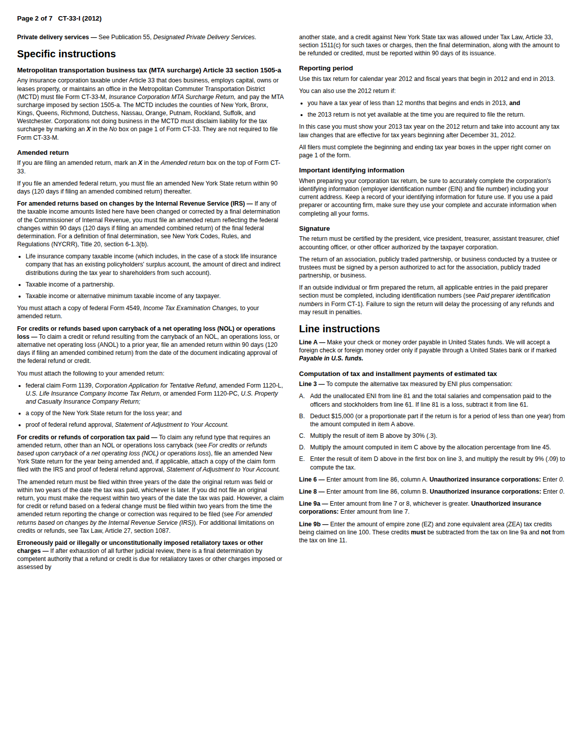Page 2 of 7 CT-33-I (2012)
Private delivery services — See Publication 55, Designated Private Delivery Services.
Specific instructions
Metropolitan transportation business tax (MTA surcharge) Article 33 section 1505-a
Any insurance corporation taxable under Article 33 that does business, employs capital, owns or leases property, or maintains an office in the Metropolitan Commuter Transportation District (MCTD) must file Form CT-33-M, Insurance Corporation MTA Surcharge Return, and pay the MTA surcharge imposed by section 1505-a. The MCTD includes the counties of New York, Bronx, Kings, Queens, Richmond, Dutchess, Nassau, Orange, Putnam, Rockland, Suffolk, and Westchester. Corporations not doing business in the MCTD must disclaim liability for the tax surcharge by marking an X in the No box on page 1 of Form CT-33. They are not required to file Form CT-33-M.
Amended return
If you are filing an amended return, mark an X in the Amended return box on the top of Form CT-33.
If you file an amended federal return, you must file an amended New York State return within 90 days (120 days if filing an amended combined return) thereafter.
For amended returns based on changes by the Internal Revenue Service (IRS) — If any of the taxable income amounts listed here have been changed or corrected by a final determination of the Commissioner of Internal Revenue, you must file an amended return reflecting the federal changes within 90 days (120 days if filing an amended combined return) of the final federal determination. For a definition of final determination, see New York Codes, Rules, and Regulations (NYCRR), Title 20, section 6-1.3(b).
Life insurance company taxable income (which includes, in the case of a stock life insurance company that has an existing policyholders' surplus account, the amount of direct and indirect distributions during the tax year to shareholders from such account).
Taxable income of a partnership.
Taxable income or alternative minimum taxable income of any taxpayer.
You must attach a copy of federal Form 4549, Income Tax Examination Changes, to your amended return.
For credits or refunds based upon carryback of a net operating loss (NOL) or operations loss — To claim a credit or refund resulting from the carryback of an NOL, an operations loss, or alternative net operating loss (ANOL) to a prior year, file an amended return within 90 days (120 days if filing an amended combined return) from the date of the document indicating approval of the federal refund or credit.
You must attach the following to your amended return:
federal claim Form 1139, Corporation Application for Tentative Refund, amended Form 1120-L, U.S. Life Insurance Company Income Tax Return, or amended Form 1120-PC, U.S. Property and Casualty Insurance Company Return;
a copy of the New York State return for the loss year; and
proof of federal refund approval, Statement of Adjustment to Your Account.
For credits or refunds of corporation tax paid — To claim any refund type that requires an amended return, other than an NOL or operations loss carryback (see For credits or refunds based upon carryback of a net operating loss (NOL) or operations loss), file an amended New York State return for the year being amended and, if applicable, attach a copy of the claim form filed with the IRS and proof of federal refund approval, Statement of Adjustment to Your Account.
The amended return must be filed within three years of the date the original return was field or within two years of the date the tax was paid, whichever is later. If you did not file an original return, you must make the request within two years of the date the tax was paid. However, a claim for credit or refund based on a federal change must be filed within two years from the time the amended return reporting the change or correction was required to be filed (see For amended returns based on changes by the Internal Revenue Service (IRS)). For additional limitations on credits or refunds, see Tax Law, Article 27, section 1087.
Erroneously paid or illegally or unconstitutionally imposed retaliatory taxes or other charges — If after exhaustion of all further judicial review, there is a final determination by competent authority that a refund or credit is due for retaliatory taxes or other charges imposed or assessed by
another state, and a credit against New York State tax was allowed under Tax Law, Article 33, section 1511(c) for such taxes or charges, then the final determination, along with the amount to be refunded or credited, must be reported within 90 days of its issuance.
Reporting period
Use this tax return for calendar year 2012 and fiscal years that begin in 2012 and end in 2013.
You can also use the 2012 return if:
you have a tax year of less than 12 months that begins and ends in 2013, and
the 2013 return is not yet available at the time you are required to file the return.
In this case you must show your 2013 tax year on the 2012 return and take into account any tax law changes that are effective for tax years beginning after December 31, 2012.
All filers must complete the beginning and ending tax year boxes in the upper right corner on page 1 of the form.
Important identifying information
When preparing your corporation tax return, be sure to accurately complete the corporation's identifying information (employer identification number (EIN) and file number) including your current address. Keep a record of your identifying information for future use. If you use a paid preparer or accounting firm, make sure they use your complete and accurate information when completing all your forms.
Signature
The return must be certified by the president, vice president, treasurer, assistant treasurer, chief accounting officer, or other officer authorized by the taxpayer corporation.
The return of an association, publicly traded partnership, or business conducted by a trustee or trustees must be signed by a person authorized to act for the association, publicly traded partnership, or business.
If an outside individual or firm prepared the return, all applicable entries in the paid preparer section must be completed, including identification numbers (see Paid preparer identification numbers in Form CT-1). Failure to sign the return will delay the processing of any refunds and may result in penalties.
Line instructions
Line A — Make your check or money order payable in United States funds. We will accept a foreign check or foreign money order only if payable through a United States bank or if marked Payable in U.S. funds.
Computation of tax and installment payments of estimated tax
Line 3 — To compute the alternative tax measured by ENI plus compensation:
A. Add the unallocated ENI from line 81 and the total salaries and compensation paid to the officers and stockholders from line 61. If line 81 is a loss, subtract it from line 61.
B. Deduct $15,000 (or a proportionate part if the return is for a period of less than one year) from the amount computed in item A above.
C. Multiply the result of item B above by 30% (.3).
D. Multiply the amount computed in item C above by the allocation percentage from line 45.
E. Enter the result of item D above in the first box on line 3, and multiply the result by 9% (.09) to compute the tax.
Line 6 — Enter amount from line 86, column A. Unauthorized insurance corporations: Enter 0.
Line 8 — Enter amount from line 86, column B. Unauthorized insurance corporations: Enter 0.
Line 9a — Enter amount from line 7 or 8, whichever is greater. Unauthorized insurance corporations: Enter amount from line 7.
Line 9b — Enter the amount of empire zone (EZ) and zone equivalent area (ZEA) tax credits being claimed on line 100. These credits must be subtracted from the tax on line 9a and not from the tax on line 11.